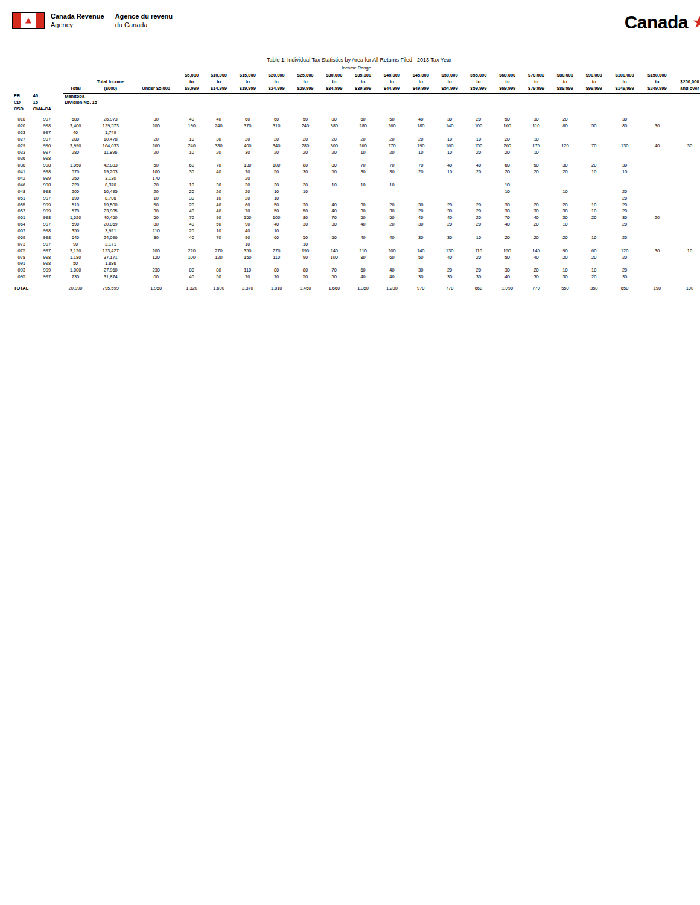Canada Revenue
Agency
Agence du revenu
du Canada
Canada
Table 1: Individual Tax Statistics by Area for All Returns Filed - 2013 Tax Year
| | Income Range |
| --- | --- |
| | | Total | Total Income ($000) | Under $5,000 | $5,000 to $9,999 | $10,000 to $14,999 | $15,000 to $19,999 | $20,000 to $24,999 | $25,000 to $29,999 | $30,000 to $34,999 | $35,000 to $39,999 | $40,000 to $44,999 | $45,000 to $49,999 | $50,000 to $54,999 | $55,000 to $59,999 | $60,000 to $69,999 | $70,000 to $79,999 | $80,000 to $89,999 | $90,000 to $99,999 | $100,000 to $149,999 | $150,000 to $249,999 | $250,000 and over |
| PR | 46 | Manitoba | |
| CD | 15 | Division No. 15 | |
| CSD | CMA-CA | |
| 018 | 997 | 680 | 26,973 | 30 | 40 | 40 | 60 | 60 | 50 | 80 | 60 | 50 | 40 | 30 | 20 | 50 | 30 | 20 | | 30 | | |
| 020 | 998 | 3,400 | 129,573 | 200 | 190 | 240 | 370 | 310 | 240 | 380 | 280 | 260 | 180 | 140 | 100 | 160 | 110 | 80 | 50 | 80 | 30 | |
| 023 | 997 | 40 | 1,749 | | | | | | | | | | | | | | | | | | | |
| 027 | 997 | 280 | 10,478 | 20 | 10 | 30 | 20 | 20 | 20 | 20 | 20 | 20 | 20 | 10 | 10 | 20 | 10 | | | | | |
| 029 | 996 | 3,990 | 164,633 | 260 | 240 | 330 | 400 | 340 | 280 | 300 | 260 | 270 | 190 | 160 | 150 | 260 | 170 | 120 | 70 | 130 | 40 | 30 |
| 033 | 997 | 280 | 11,896 | 20 | 10 | 20 | 30 | 20 | 20 | 20 | 10 | 20 | 10 | 10 | 20 | 20 | 10 | | | | | |
| 036 | 998 | | | | | | | | | | | | | | | | | | | | | |
| 038 | 998 | 1,050 | 42,883 | 50 | 60 | 70 | 130 | 100 | 80 | 80 | 70 | 70 | 70 | 40 | 40 | 60 | 50 | 30 | 20 | 30 | | |
| 041 | 998 | 570 | 19,203 | 100 | 30 | 40 | 70 | 50 | 30 | 50 | 30 | 30 | 20 | 10 | 20 | 20 | 20 | 20 | 10 | 10 | | |
| 042 | 999 | 250 | 3,130 | 170 | | | 20 | | | | | | | | | | | | | | | |
| 046 | 998 | 220 | 8,370 | 20 | 10 | 30 | 30 | 20 | 20 | 10 | 10 | 10 | | | | 10 | | | | | | |
| 048 | 998 | 200 | 10,495 | 20 | 20 | 20 | 20 | 10 | 10 | | | | | | | 10 | | 10 | | 20 | | |
| 051 | 997 | 190 | 8,708 | 10 | 30 | 10 | 20 | 10 | | | | | | | | | | | | 20 | | |
| 055 | 999 | 510 | 19,500 | 50 | 20 | 40 | 60 | 50 | 30 | 40 | 30 | 20 | 30 | 20 | 20 | 30 | 20 | 20 | 10 | 20 | | |
| 057 | 999 | 570 | 23,985 | 30 | 40 | 40 | 70 | 50 | 50 | 40 | 30 | 30 | 20 | 30 | 20 | 30 | 30 | 30 | 10 | 20 | | |
| 061 | 998 | 1,020 | 40,450 | 50 | 70 | 90 | 150 | 100 | 80 | 70 | 50 | 50 | 40 | 40 | 20 | 70 | 40 | 30 | 20 | 30 | 20 | |
| 064 | 997 | 590 | 20,069 | 80 | 40 | 50 | 90 | 40 | 30 | 30 | 40 | 20 | 30 | 20 | 20 | 40 | 20 | 10 | | 20 | | |
| 067 | 998 | 350 | 3,921 | 210 | 20 | 10 | 40 | 10 | | | | | | | | | | | | | | |
| 069 | 998 | 640 | 24,096 | 30 | 40 | 70 | 90 | 60 | 50 | 50 | 40 | 40 | 30 | 30 | 10 | 20 | 20 | 20 | 10 | 20 | | |
| 073 | 997 | 90 | 3,171 | | | | 10 | | 10 | | | | | | | | | | | | | |
| 075 | 997 | 3,120 | 123,427 | 200 | 220 | 270 | 350 | 270 | 190 | 240 | 210 | 200 | 140 | 130 | 110 | 150 | 140 | 90 | 60 | 120 | 30 | 10 |
| 078 | 998 | 1,180 | 37,171 | 120 | 100 | 120 | 150 | 110 | 90 | 100 | 80 | 60 | 50 | 40 | 20 | 50 | 40 | 20 | 20 | 20 | | |
| 091 | 998 | 50 | 1,886 | | | | | | | | | | | | | | | | | | | |
| 093 | 999 | 1,000 | 27,960 | 230 | 80 | 80 | 110 | 80 | 80 | 70 | 60 | 40 | 30 | 20 | 20 | 30 | 20 | 10 | 10 | 20 | | |
| 095 | 997 | 730 | 31,874 | 60 | 40 | 50 | 70 | 70 | 50 | 50 | 40 | 40 | 30 | 30 | 30 | 40 | 30 | 30 | 20 | 30 | | |
| TOTAL | 20,990 | 795,599 | 1,960 | 1,320 | 1,690 | 2,370 | 1,810 | 1,450 | 1,660 | 1,360 | 1,280 | 970 | 770 | 660 | 1,090 | 770 | 550 | 350 | 650 | 190 | 100 |